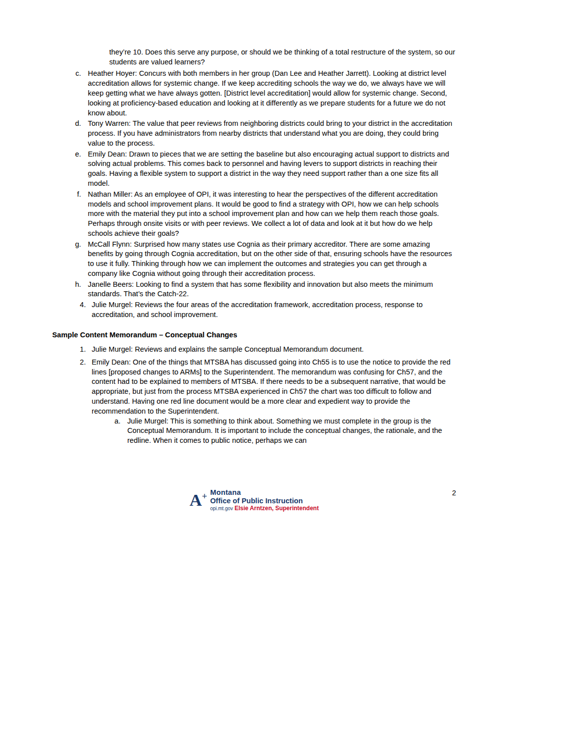they’re 10. Does this serve any purpose, or should we be thinking of a total restructure of the system, so our students are valued learners?
Heather Hoyer: Concurs with both members in her group (Dan Lee and Heather Jarrett). Looking at district level accreditation allows for systemic change. If we keep accrediting schools the way we do, we always have we will keep getting what we have always gotten. [District level accreditation] would allow for systemic change. Second, looking at proficiency-based education and looking at it differently as we prepare students for a future we do not know about.
Tony Warren: The value that peer reviews from neighboring districts could bring to your district in the accreditation process. If you have administrators from nearby districts that understand what you are doing, they could bring value to the process.
Emily Dean: Drawn to pieces that we are setting the baseline but also encouraging actual support to districts and solving actual problems. This comes back to personnel and having levers to support districts in reaching their goals. Having a flexible system to support a district in the way they need support rather than a one size fits all model.
Nathan Miller: As an employee of OPI, it was interesting to hear the perspectives of the different accreditation models and school improvement plans. It would be good to find a strategy with OPI, how we can help schools more with the material they put into a school improvement plan and how can we help them reach those goals. Perhaps through onsite visits or with peer reviews. We collect a lot of data and look at it but how do we help schools achieve their goals?
McCall Flynn: Surprised how many states use Cognia as their primary accreditor. There are some amazing benefits by going through Cognia accreditation, but on the other side of that, ensuring schools have the resources to use it fully. Thinking through how we can implement the outcomes and strategies you can get through a company like Cognia without going through their accreditation process.
Janelle Beers: Looking to find a system that has some flexibility and innovation but also meets the minimum standards. That’s the Catch-22.
Julie Murgel: Reviews the four areas of the accreditation framework, accreditation process, response to accreditation, and school improvement.
Sample Content Memorandum – Conceptual Changes
Julie Murgel: Reviews and explains the sample Conceptual Memorandum document.
Emily Dean: One of the things that MTSBA has discussed going into Ch55 is to use the notice to provide the red lines [proposed changes to ARMs] to the Superintendent. The memorandum was confusing for Ch57, and the content had to be explained to members of MTSBA. If there needs to be a subsequent narrative, that would be appropriate, but just from the process MTSBA experienced in Ch57 the chart was too difficult to follow and understand. Having one red line document would be a more clear and expedient way to provide the recommendation to the Superintendent.
Julie Murgel: This is something to think about. Something we must complete in the group is the Conceptual Memorandum. It is important to include the conceptual changes, the rationale, and the redline. When it comes to public notice, perhaps we can
| A + | Montana Office of Public Instruction opi.mt.gov Elsie Arntzen, Superintendent |
2